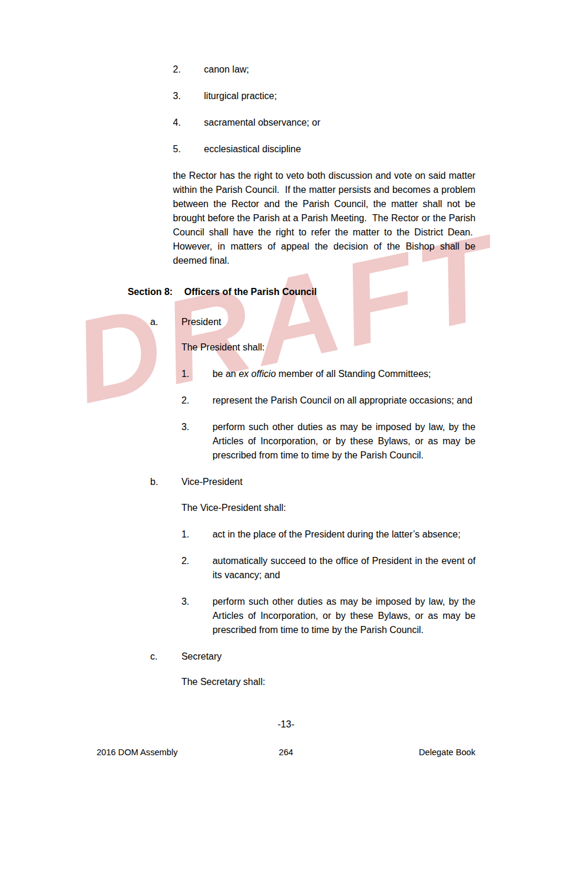DRAFT
2.
canon law;
3.
liturgical practice;
4.
sacramental observance; or
5.
ecclesiastical discipline
the Rector has the right to veto both discussion and vote on said matter within the Parish Council. If the matter persists and becomes a problem between the Rector and the Parish Council, the matter shall not be brought before the Parish at a Parish Meeting. The Rector or the Parish Council shall have the right to refer the matter to the District Dean. However, in matters of appeal the decision of the Bishop shall be deemed final.
Section 8:
Officers of the Parish Council
a.
President
The President shall:
1.
be an ex officio member of all Standing Committees;
2.
represent the Parish Council on all appropriate occasions; and
3.
perform such other duties as may be imposed by law, by the Articles of Incorporation, or by these Bylaws, or as may be prescribed from time to time by the Parish Council.
b.
Vice-President
The Vice-President shall:
1.
act in the place of the President during the latter’s absence;
2.
automatically succeed to the office of President in the event of its vacancy; and
3.
perform such other duties as may be imposed by law, by the Articles of Incorporation, or by these Bylaws, or as may be prescribed from time to time by the Parish Council.
c.
Secretary
The Secretary shall:
-13-
2016 DOM Assembly
264
Delegate Book